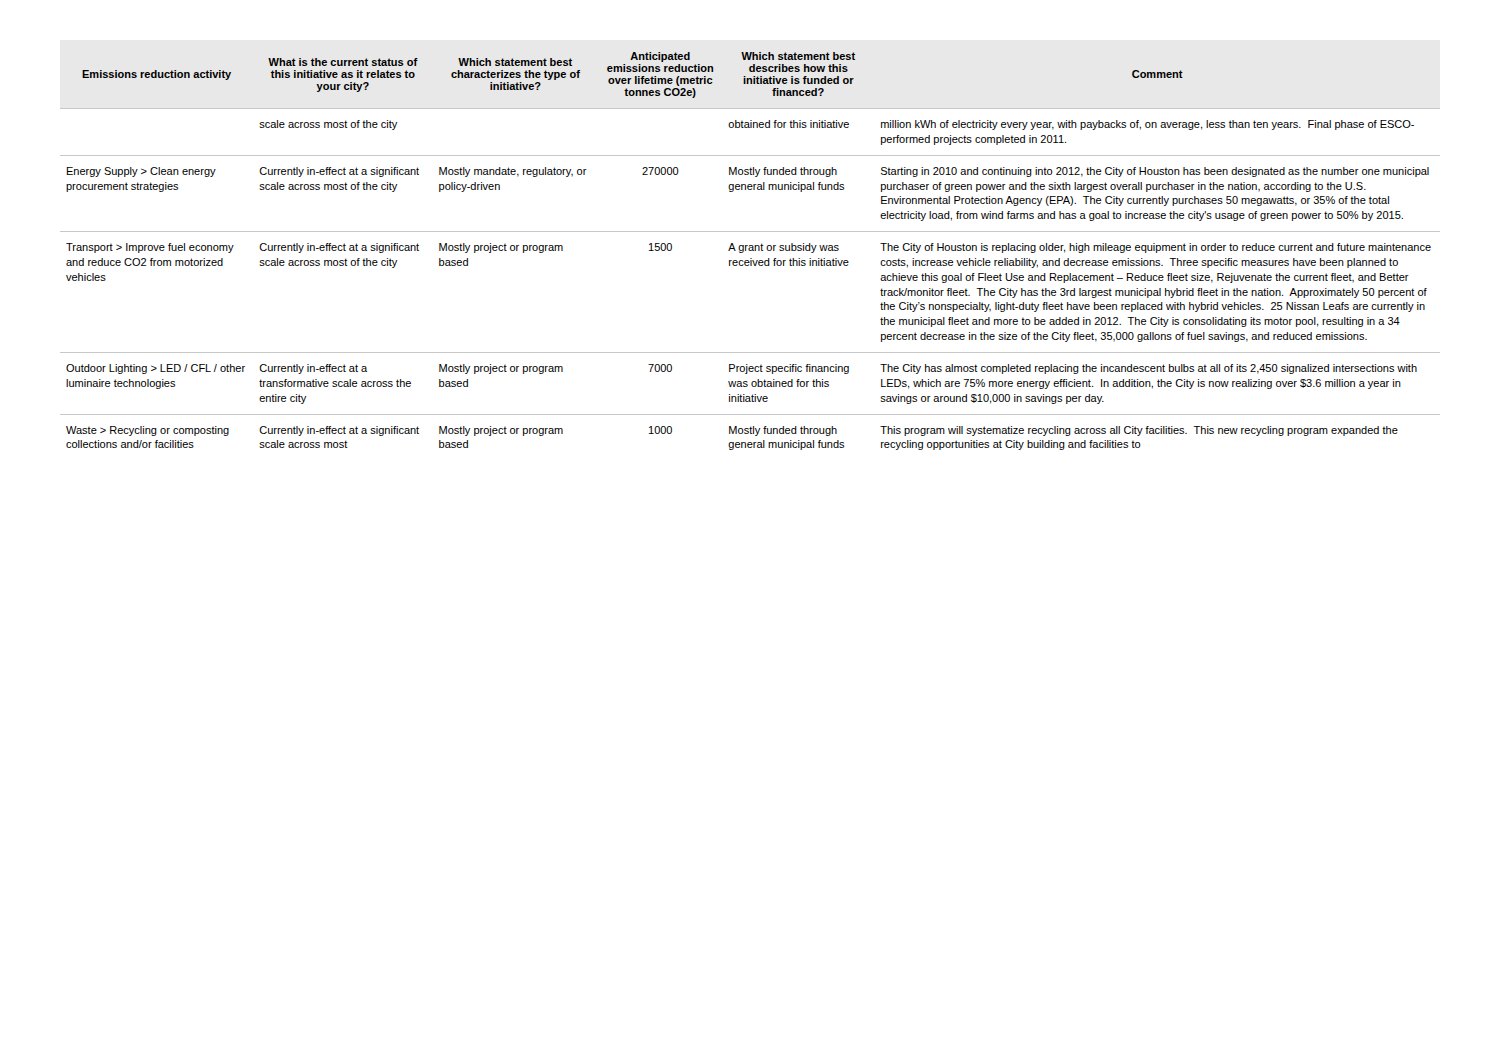| Emissions reduction activity | What is the current status of this initiative as it relates to your city? | Which statement best characterizes the type of initiative? | Anticipated emissions reduction over lifetime (metric tonnes CO2e) | Which statement best describes how this initiative is funded or financed? | Comment |
| --- | --- | --- | --- | --- | --- |
| | scale across most of the city | | | obtained for this initiative | million kWh of electricity every year, with paybacks of, on average, less than ten years. Final phase of ESCO-performed projects completed in 2011. |
| Energy Supply > Clean energy procurement strategies | Currently in-effect at a significant scale across most of the city | Mostly mandate, regulatory, or policy-driven | 270000 | Mostly funded through general municipal funds | Starting in 2010 and continuing into 2012, the City of Houston has been designated as the number one municipal purchaser of green power and the sixth largest overall purchaser in the nation, according to the U.S. Environmental Protection Agency (EPA). The City currently purchases 50 megawatts, or 35% of the total electricity load, from wind farms and has a goal to increase the city's usage of green power to 50% by 2015. |
| Transport > Improve fuel economy and reduce CO2 from motorized vehicles | Currently in-effect at a significant scale across most of the city | Mostly project or program based | 1500 | A grant or subsidy was received for this initiative | The City of Houston is replacing older, high mileage equipment in order to reduce current and future maintenance costs, increase vehicle reliability, and decrease emissions. Three specific measures have been planned to achieve this goal of Fleet Use and Replacement – Reduce fleet size, Rejuvenate the current fleet, and Better track/monitor fleet. The City has the 3rd largest municipal hybrid fleet in the nation. Approximately 50 percent of the City’s nonspecialty, light-duty fleet have been replaced with hybrid vehicles. 25 Nissan Leafs are currently in the municipal fleet and more to be added in 2012. The City is consolidating its motor pool, resulting in a 34 percent decrease in the size of the City fleet, 35,000 gallons of fuel savings, and reduced emissions. |
| Outdoor Lighting > LED / CFL / other luminaire technologies | Currently in-effect at a transformative scale across the entire city | Mostly project or program based | 7000 | Project specific financing was obtained for this initiative | The City has almost completed replacing the incandescent bulbs at all of its 2,450 signalized intersections with LEDs, which are 75% more energy efficient. In addition, the City is now realizing over $3.6 million a year in savings or around $10,000 in savings per day. |
| Waste > Recycling or composting collections and/or facilities | Currently in-effect at a significant scale across most | Mostly project or program based | 1000 | Mostly funded through general municipal funds | This program will systematize recycling across all City facilities. This new recycling program expanded the recycling opportunities at City building and facilities to |